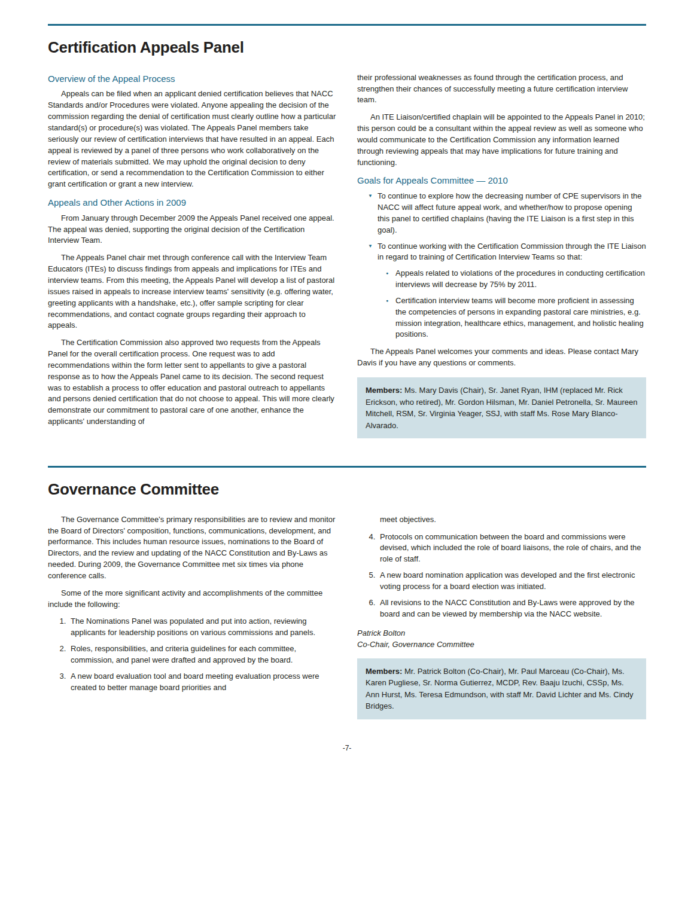Certification Appeals Panel
Overview of the Appeal Process
Appeals can be filed when an applicant denied certification believes that NACC Standards and/or Procedures were violated. Anyone appealing the decision of the commission regarding the denial of certification must clearly outline how a particular standard(s) or procedure(s) was violated. The Appeals Panel members take seriously our review of certification interviews that have resulted in an appeal. Each appeal is reviewed by a panel of three persons who work collaboratively on the review of materials submitted. We may uphold the original decision to deny certification, or send a recommendation to the Certification Commission to either grant certification or grant a new interview.
Appeals and Other Actions in 2009
From January through December 2009 the Appeals Panel received one appeal. The appeal was denied, supporting the original decision of the Certification Interview Team.
The Appeals Panel chair met through conference call with the Interview Team Educators (ITEs) to discuss findings from appeals and implications for ITEs and interview teams. From this meeting, the Appeals Panel will develop a list of pastoral issues raised in appeals to increase interview teams' sensitivity (e.g. offering water, greeting applicants with a handshake, etc.), offer sample scripting for clear recommendations, and contact cognate groups regarding their approach to appeals.
The Certification Commission also approved two requests from the Appeals Panel for the overall certification process. One request was to add recommendations within the form letter sent to appellants to give a pastoral response as to how the Appeals Panel came to its decision. The second request was to establish a process to offer education and pastoral outreach to appellants and persons denied certification that do not choose to appeal. This will more clearly demonstrate our commitment to pastoral care of one another, enhance the applicants' understanding of
their professional weaknesses as found through the certification process, and strengthen their chances of successfully meeting a future certification interview team.
An ITE Liaison/certified chaplain will be appointed to the Appeals Panel in 2010; this person could be a consultant within the appeal review as well as someone who would communicate to the Certification Commission any information learned through reviewing appeals that may have implications for future training and functioning.
Goals for Appeals Committee — 2010
To continue to explore how the decreasing number of CPE supervisors in the NACC will affect future appeal work, and whether/how to propose opening this panel to certified chaplains (having the ITE Liaison is a first step in this goal).
To continue working with the Certification Commission through the ITE Liaison in regard to training of Certification Interview Teams so that:
Appeals related to violations of the procedures in conducting certification interviews will decrease by 75% by 2011.
Certification interview teams will become more proficient in assessing the competencies of persons in expanding pastoral care ministries, e.g. mission integration, healthcare ethics, management, and holistic healing positions.
The Appeals Panel welcomes your comments and ideas. Please contact Mary Davis if you have any questions or comments.
Members: Ms. Mary Davis (Chair), Sr. Janet Ryan, IHM (replaced Mr. Rick Erickson, who retired), Mr. Gordon Hilsman, Mr. Daniel Petronella, Sr. Maureen Mitchell, RSM, Sr. Virginia Yeager, SSJ, with staff Ms. Rose Mary Blanco-Alvarado.
Governance Committee
The Governance Committee's primary responsibilities are to review and monitor the Board of Directors' composition, functions, communications, development, and performance. This includes human resource issues, nominations to the Board of Directors, and the review and updating of the NACC Constitution and By-Laws as needed. During 2009, the Governance Committee met six times via phone conference calls.
Some of the more significant activity and accomplishments of the committee include the following:
The Nominations Panel was populated and put into action, reviewing applicants for leadership positions on various commissions and panels.
Roles, responsibilities, and criteria guidelines for each committee, commission, and panel were drafted and approved by the board.
A new board evaluation tool and board meeting evaluation process were created to better manage board priorities and
meet objectives.
Protocols on communication between the board and commissions were devised, which included the role of board liaisons, the role of chairs, and the role of staff.
A new board nomination application was developed and the first electronic voting process for a board election was initiated.
All revisions to the NACC Constitution and By-Laws were approved by the board and can be viewed by membership via the NACC website.
Patrick Bolton
Co-Chair, Governance Committee
Members: Mr. Patrick Bolton (Co-Chair), Mr. Paul Marceau (Co-Chair), Ms. Karen Pugliese, Sr. Norma Gutierrez, MCDP, Rev. Baaju Izuchi, CSSp, Ms. Ann Hurst, Ms. Teresa Edmundson, with staff Mr. David Lichter and Ms. Cindy Bridges.
-7-